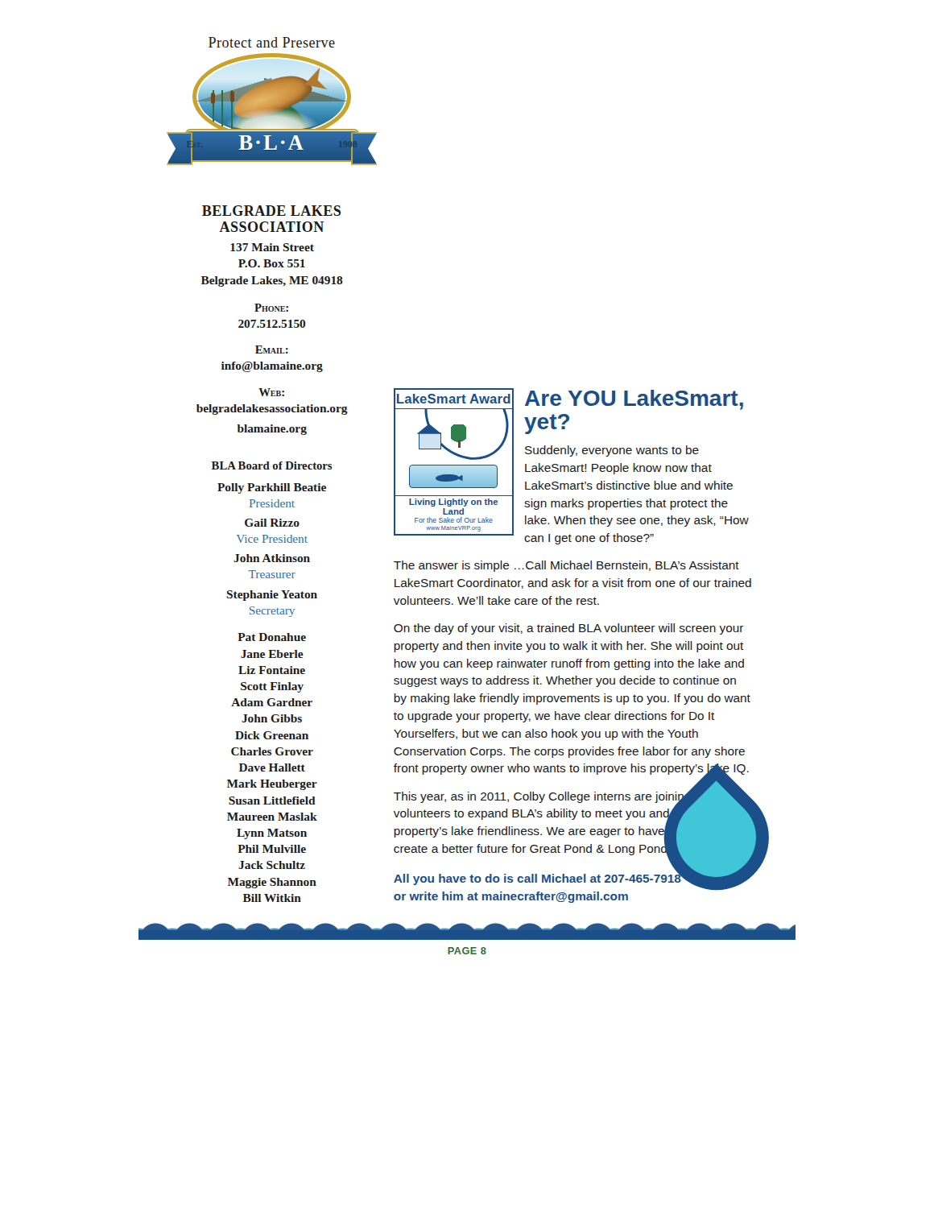Protect and Preserve
B·L·A
Est.
1908
BELGRADE LAKES
ASSOCIATION
137 Main Street
P.O. Box 551
Belgrade Lakes, ME 04918
Phone:
207.512.5150
Email:
info@blamaine.org
Web:
belgradelakesassociation.org
blamaine.org
BLA Board of Directors
Polly Parkhill Beatie President
Gail Rizzo Vice President
John Atkinson Treasurer
Stephanie Yeaton Secretary
Pat Donahue
Jane Eberle
Liz Fontaine
Scott Finlay
Adam Gardner
John Gibbs
Dick Greenan
Charles Grover
Dave Hallett
Mark Heuberger
Susan Littlefield
Maureen Maslak
Lynn Matson
Phil Mulville
Jack Schultz
Maggie Shannon
Bill Witkin
LakeSmart Award
Living Lightly on the Land
For the Sake of Our Lake
www.MaineVRP.org
Are YOU LakeSmart, yet?
Suddenly, everyone wants to be LakeSmart! People know now that LakeSmart’s distinctive blue and white sign marks properties that protect the lake. When they see one, they ask, “How can I get one of those?”
The answer is simple …Call Michael Bernstein, BLA’s Assistant LakeSmart Coordinator, and ask for a visit from one of our trained volunteers. We’ll take care of the rest.
On the day of your visit, a trained BLA volunteer will screen your property and then invite you to walk it with her. She will point out how you can keep rainwater runoff from getting into the lake and suggest ways to address it. Whether you decide to continue on by making lake friendly improvements is up to you. If you do want to upgrade your property, we have clear directions for Do It Yourselfers, but we can also hook you up with the Youth Conservation Corps. The corps provides free labor for any shore front property owner who wants to improve his property’s lake IQ.
This year, as in 2011, Colby College interns are joining our BLA volunteers to expand BLA’s ability to meet you and evaluate your property’s lake friendliness. We are eager to have you help us create a better future for Great Pond & Long Pond.
All you have to do is call Michael at 207-465-7918
or write him at mainecrafter@gmail.com
PAGE 8